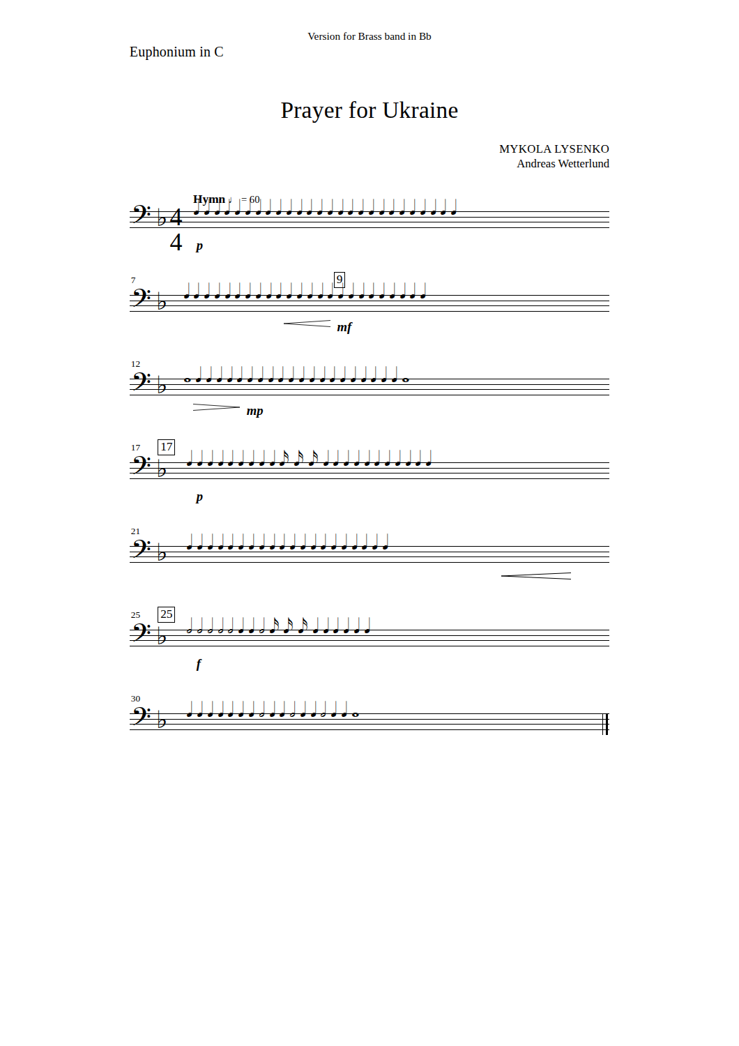Version for Brass band in Bb
Euphonium in C
Prayer for Ukraine
MYKOLA LYSENKO
Andreas Wetterlund
Hymn ♩ = 60
𝄢 ♭ 4
4 𝅘𝅥𝅘𝅥𝅘𝅥𝅘𝅥𝅘𝅥𝅘𝅥𝅘𝅥𝅘𝅥𝅘𝅥𝅘𝅥𝅘𝅥𝅘𝅥𝅘𝅥𝅘𝅥𝅘𝅥𝅘𝅥𝅘𝅥𝅘𝅥𝅘𝅥𝅘𝅥𝅘𝅥𝅘𝅥𝅘𝅥𝅘𝅥𝅘𝅥𝅘𝅥
p
7
9
𝄢 ♭ 𝅘𝅥𝅘𝅥𝅘𝅥𝅘𝅥𝅘𝅥𝅘𝅥𝅘𝅥𝅘𝅥𝅘𝅥𝅘𝅥𝅘𝅥𝅘𝅥𝅘𝅥𝅘𝅥𝅘𝅥𝅘𝅥𝅘𝅥𝅘𝅥𝅘𝅥𝅘𝅥𝅘𝅥𝅘𝅥𝅘𝅥𝅘𝅥
mf
12
𝄢 ♭ 𝅝𝅘𝅥𝅘𝅥𝅘𝅥𝅘𝅥𝅘𝅥𝅘𝅥𝅘𝅥𝅘𝅥𝅘𝅥𝅘𝅥𝅘𝅥𝅘𝅥𝅘𝅥𝅘𝅥𝅘𝅥𝅘𝅥𝅘𝅥𝅘𝅥𝅘𝅥𝅘𝅥𝅝
mp
17
17
𝄢 ♭ 𝅘𝅥𝅘𝅥𝅘𝅥𝅘𝅥𝅘𝅥𝅘𝅥𝅘𝅥𝅘𝅥𝅘𝅥𝅘𝅥𝅯𝅘𝅥𝅯𝅘𝅥𝅯𝅘𝅥𝅘𝅥𝅘𝅥𝅘𝅥𝅘𝅥𝅘𝅥𝅘𝅥𝅘𝅥𝅘𝅥𝅘𝅥𝅘𝅥
p
21
𝄢 ♭ 𝅘𝅥𝅘𝅥𝅘𝅥𝅘𝅥𝅘𝅥𝅘𝅥𝅘𝅥𝅘𝅥𝅘𝅥𝅘𝅥𝅘𝅥𝅘𝅥𝅘𝅥𝅘𝅥𝅘𝅥𝅘𝅥𝅘𝅥𝅘𝅥𝅘𝅥𝅘𝅥
25
25
𝄢 ♭ 𝅗𝅥𝅗𝅥𝅗𝅥𝅗𝅥𝅗𝅥𝅘𝅥𝅘𝅥𝅗𝅥𝅘𝅥𝅯𝅘𝅥𝅯𝅘𝅥𝅯𝅘𝅥𝅘𝅥𝅘𝅥𝅘𝅥𝅘𝅥𝅘𝅥
f
30
𝄢 ♭ 𝅘𝅥𝅘𝅥𝅘𝅥𝅘𝅥𝅘𝅥𝅘𝅥𝅘𝅥𝅗𝅥𝅘𝅥𝅘𝅥𝅗𝅥𝅘𝅥𝅘𝅥𝅗𝅥𝅘𝅥𝅘𝅥𝅝